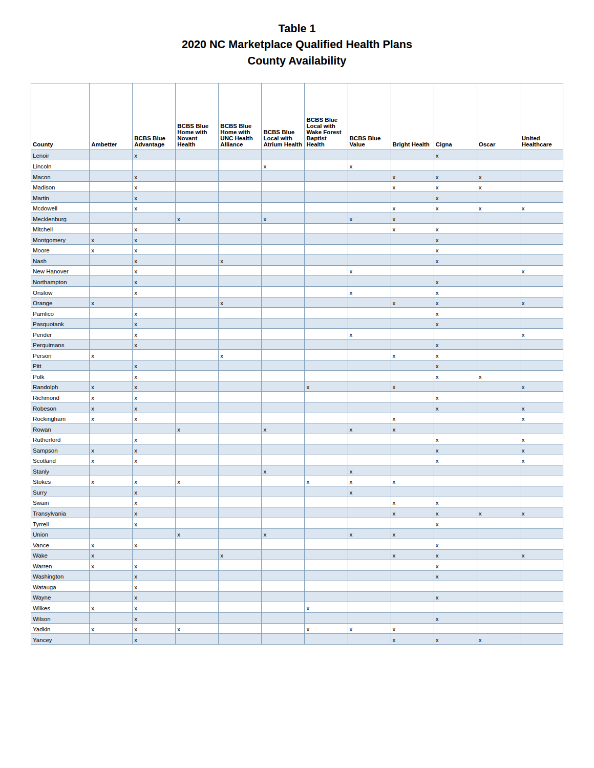Table 1
2020 NC Marketplace Qualified Health Plans
County Availability
2020 NC Marketplace Qualified Health Plans County Availability
| County | Ambetter | BCBS Blue Advantage | BCBS Blue Home with Novant Health | BCBS Blue Home with UNC Health Alliance | BCBS Blue Local with Atrium Health | BCBS Blue Local with Wake Forest Baptist Health | BCBS Blue Value | Bright Health | Cigna | Oscar | United Healthcare |
| --- | --- | --- | --- | --- | --- | --- | --- | --- | --- | --- | --- |
| Lenoir | | x | | | | | | | x | | |
| Lincoln | | | | | x | | x | | | | |
| Macon | | x | | | | | | x | x | x | |
| Madison | | x | | | | | | x | x | x | |
| Martin | | x | | | | | | | x | | |
| Mcdowell | | x | | | | | | x | x | x | x |
| Mecklenburg | | | x | | x | | x | x | | | |
| Mitchell | | x | | | | | | x | x | | |
| Montgomery | x | x | | | | | | | x | | |
| Moore | x | x | | | | | | | x | | |
| Nash | | x | | x | | | | | x | | |
| New Hanover | | x | | | | | x | | | | x |
| Northampton | | x | | | | | | | x | | |
| Onslow | | x | | | | | x | | x | | |
| Orange | x | | | x | | | | x | x | | x |
| Pamlico | | x | | | | | | | x | | |
| Pasquotank | | x | | | | | | | x | | |
| Pender | | x | | | | | x | | | | x |
| Perquimans | | x | | | | | | | x | | |
| Person | x | | | x | | | | x | x | | |
| Pitt | | x | | | | | | | x | | |
| Polk | | x | | | | | | | x | x | |
| Randolph | x | x | | | | x | | x | | | x |
| Richmond | x | x | | | | | | | x | | |
| Robeson | x | x | | | | | | | x | | x |
| Rockingham | x | x | | | | | | x | | | x |
| Rowan | | | x | | x | | x | x | | | |
| Rutherford | | x | | | | | | | x | | x |
| Sampson | x | x | | | | | | | x | | x |
| Scotland | x | x | | | | | | | x | | x |
| Stanly | | | | | x | | x | | | | |
| Stokes | x | x | x | | | x | x | x | | | |
| Surry | | x | | | | | x | | | | |
| Swain | | x | | | | | | x | x | | |
| Transylvania | | x | | | | | | x | x | x | x |
| Tyrrell | | x | | | | | | | x | | |
| Union | | | x | | x | | x | x | | | |
| Vance | x | x | | | | | | | x | | |
| Wake | x | | | x | | | | x | x | | x |
| Warren | x | x | | | | | | | x | | |
| Washington | | x | | | | | | | x | | |
| Watauga | | x | | | | | | | | | |
| Wayne | | x | | | | | | | x | | |
| Wilkes | x | x | | | | x | | | | | |
| Wilson | | x | | | | | | | x | | |
| Yadkin | x | x | x | | | x | x | x | | | |
| Yancey | | x | | | | | | x | x | x | |